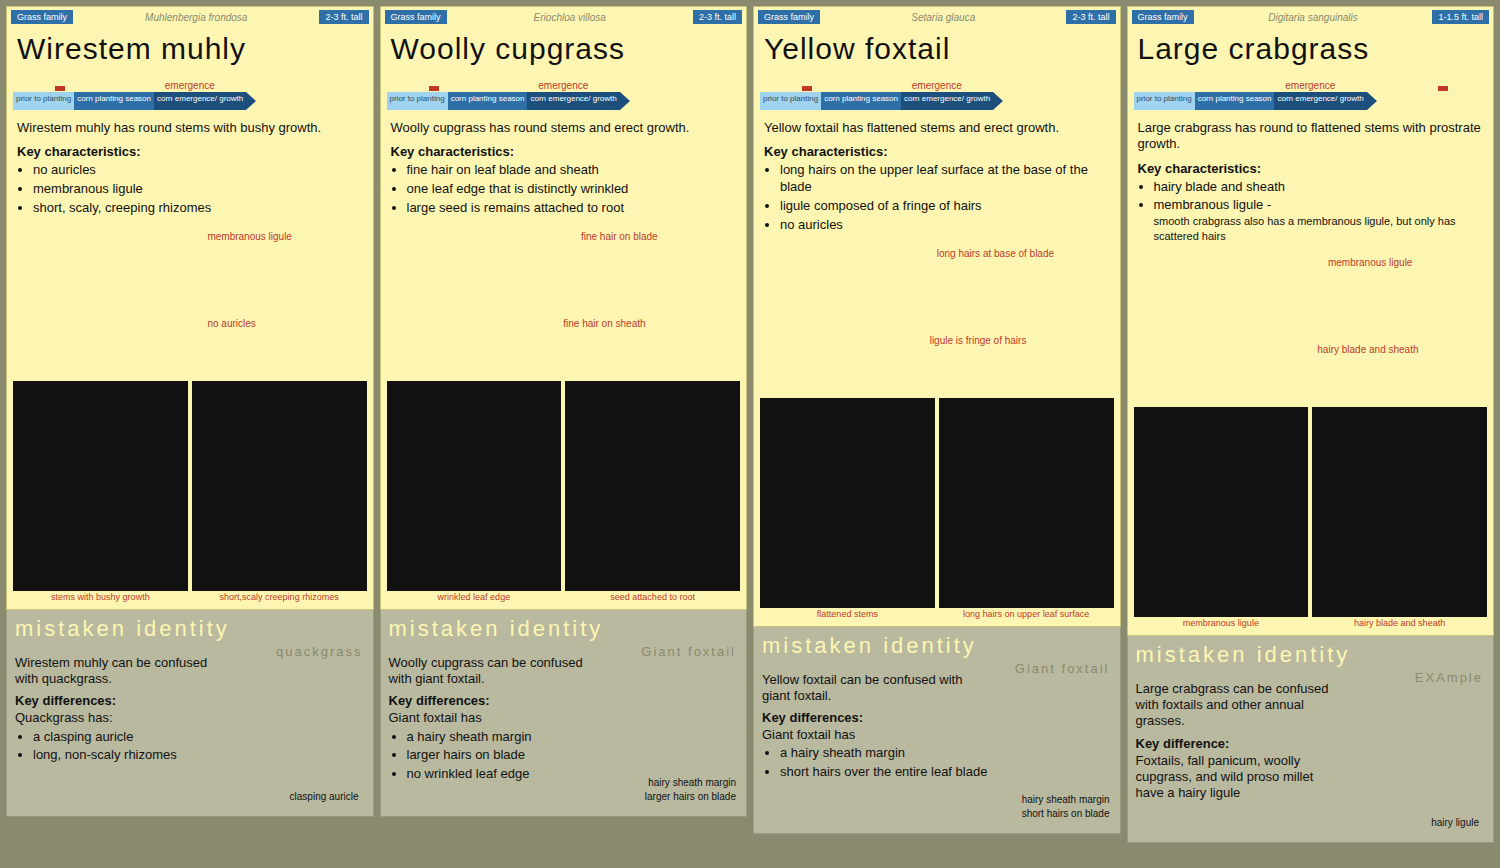Grass family Muhlenbergia frondosa 2-3 ft. tall
Wirestem muhly
emergence
prior to planting
corn planting season
corn emergence/ growth
Wirestem muhly has round stems with bushy growth.
Key characteristics:
no auricles
membranous ligule
short, scaly, creeping rhizomes
membranous ligule no auricles
stems with bushy growth
short,scaly creeping rhizomes
mistaken identity
quackgrass
Wirestem muhly can be confused with quackgrass.
Key differences:
Quackgrass has:
a clasping auricle
long, non-scaly rhizomes
clasping auricle
Grass family Eriochloa villosa 2-3 ft. tall
Woolly cupgrass
emergence
prior to planting
corn planting season
corn emergence/ growth
Woolly cupgrass has round stems and erect growth.
Key characteristics:
fine hair on leaf blade and sheath
one leaf edge that is distinctly wrinkled
large seed is remains attached to root
fine hair on blade fine hair on sheath
wrinkled leaf edge
seed attached to root
mistaken identity
Giant foxtail
Woolly cupgrass can be confused with giant foxtail.
Key differences:
Giant foxtail has
a hairy sheath margin
larger hairs on blade
no wrinkled leaf edge
hairy sheath margin larger hairs on blade
Grass family Setaria glauca 2-3 ft. tall
Yellow foxtail
emergence
prior to planting
corn planting season
corn emergence/ growth
Yellow foxtail has flattened stems and erect growth.
Key characteristics:
long hairs on the upper leaf surface at the base of the blade
ligule composed of a fringe of hairs
no auricles
long hairs at base of blade ligule is fringe of hairs
flattened stems
long hairs on upper leaf surface
mistaken identity
Giant foxtail
Yellow foxtail can be confused with giant foxtail.
Key differences:
Giant foxtail has
a hairy sheath margin
short hairs over the entire leaf blade
hairy sheath margin short hairs on blade
Grass family Digitaria sanguinalis 1-1.5 ft. tall
Large crabgrass
emergence
prior to planting
corn planting season
corn emergence/ growth
Large crabgrass has round to flattened stems with prostrate growth.
Key characteristics:
hairy blade and sheath
membranous ligule - smooth crabgrass also has a membranous ligule, but only has scattered hairs
membranous ligule hairy blade and sheath
membranous ligule
hairy blade and sheath
mistaken identity
EXAmple
Large crabgrass can be confused with foxtails and other annual grasses.
Key difference:
Foxtails, fall panicum, woolly cupgrass, and wild proso millet have a hairy ligule
hairy ligule